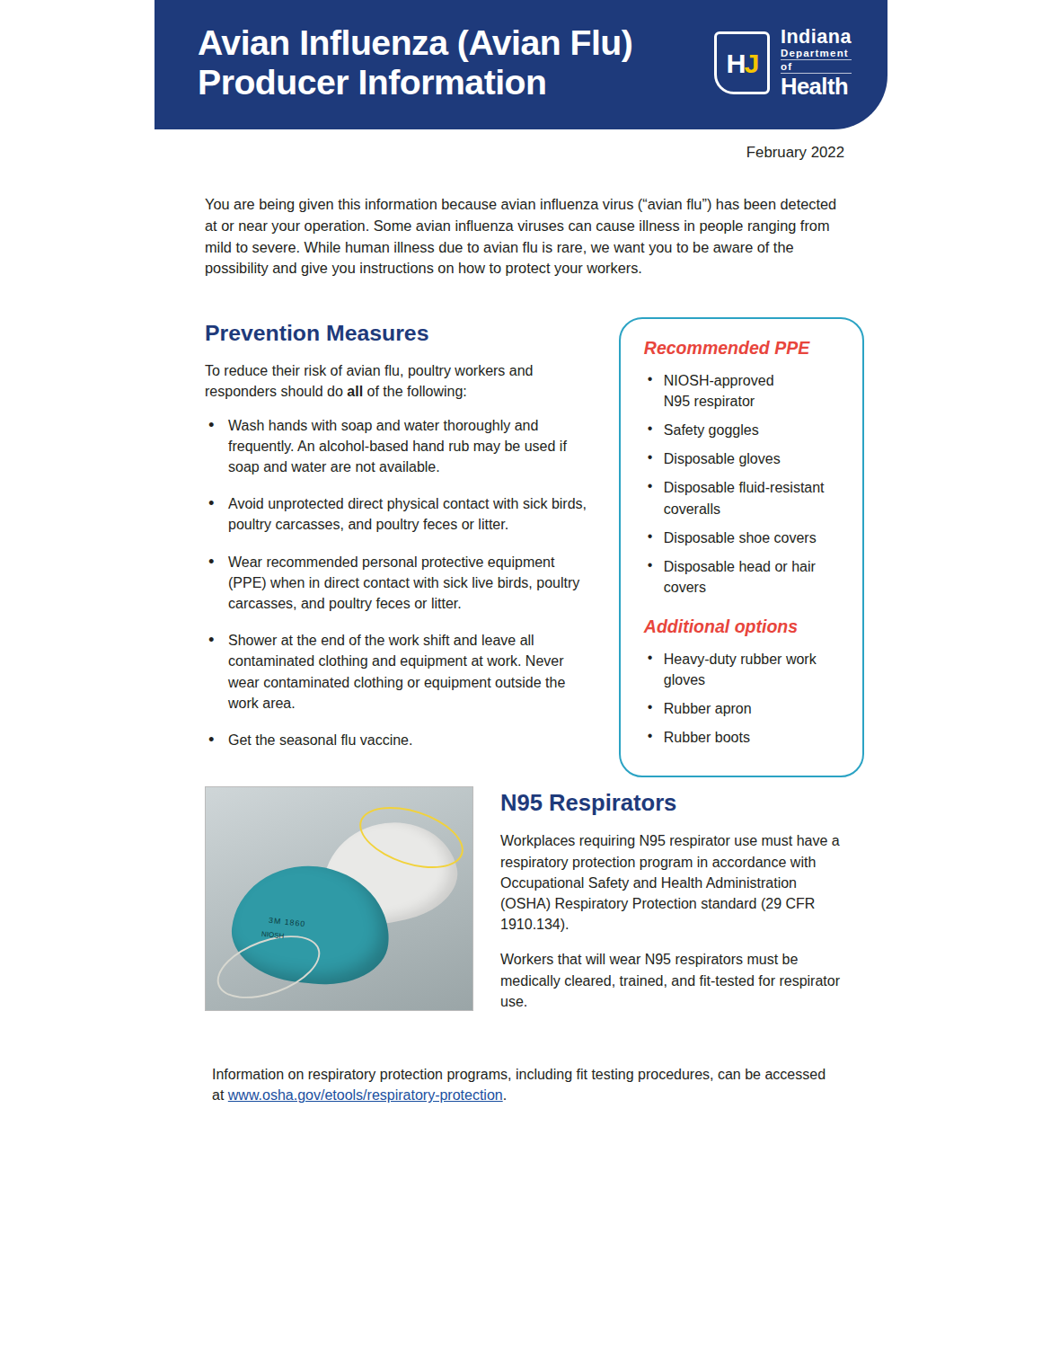Avian Influenza (Avian Flu)
Producer Information
HJ
Indiana
Department
of
Health
February 2022
You are being given this information because avian influenza virus (“avian flu”) has been detected at or near your operation. Some avian influenza viruses can cause illness in people ranging from mild to severe. While human illness due to avian flu is rare, we want you to be aware of the possibility and give you instructions on how to protect your workers.
Prevention Measures
To reduce their risk of avian flu, poultry workers and responders should do all of the following:
Wash hands with soap and water thoroughly and frequently. An alcohol-based hand rub may be used if soap and water are not available.
Avoid unprotected direct physical contact with sick birds, poultry carcasses, and poultry feces or litter.
Wear recommended personal protective equipment (PPE) when in direct contact with sick live birds, poultry carcasses, and poultry feces or litter.
Shower at the end of the work shift and leave all contaminated clothing and equipment at work. Never wear contaminated clothing or equipment outside the work area.
Get the seasonal flu vaccine.
Recommended PPE
NIOSH-approved
N95 respirator
Safety goggles
Disposable gloves
Disposable fluid-resistant coveralls
Disposable shoe covers
Disposable head or hair covers
Additional options
Heavy-duty rubber work gloves
Rubber apron
Rubber boots
3M 1860
NIOSH
N95 Respirators
Workplaces requiring N95 respirator use must have a respiratory protection program in accordance with Occupational Safety and Health Administration (OSHA) Respiratory Protection standard (29 CFR 1910.134).
Workers that will wear N95 respirators must be medically cleared, trained, and fit-tested for respirator use.
Information on respiratory protection programs, including fit testing procedures, can be accessed at www.osha.gov/etools/respiratory-protection.